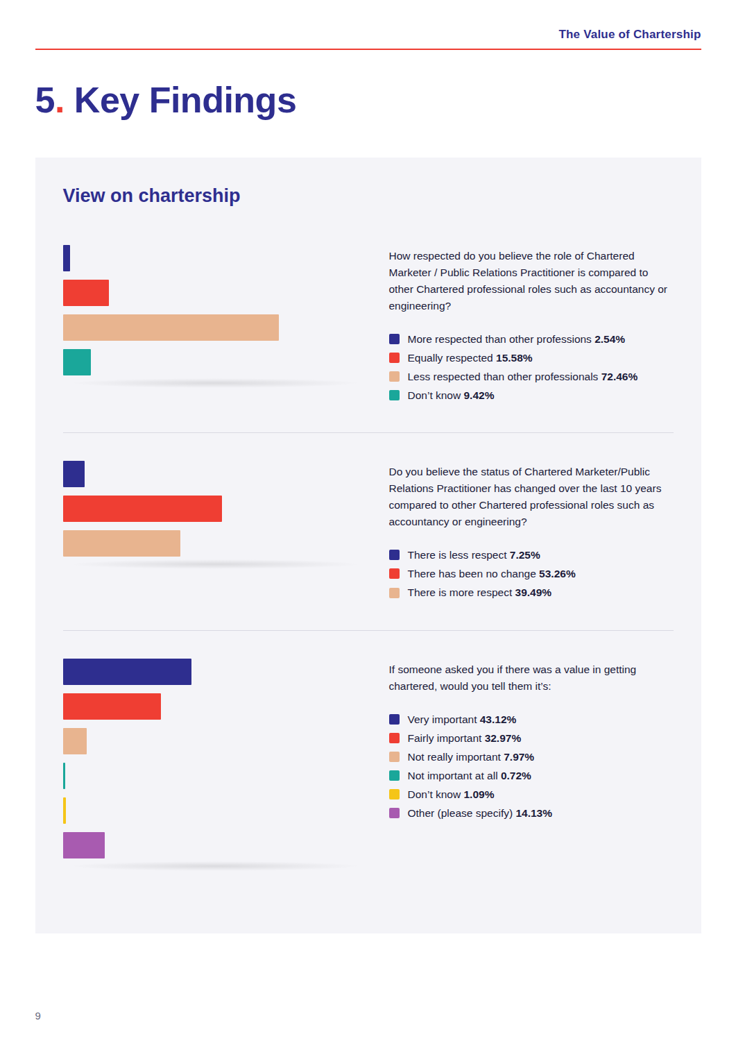The Value of Chartership
5. Key Findings
View on chartership
How respected do you believe the role of Chartered Marketer / Public Relations Practitioner is compared to other Chartered professional roles such as accountancy or engineering?
More respected than other professions 2.54%
Equally respected 15.58%
Less respected than other professionals 72.46%
Don’t know 9.42%
Do you believe the status of Chartered Marketer/Public Relations Practitioner has changed over the last 10 years compared to other Chartered professional roles such as accountancy or engineering?
There is less respect 7.25%
There has been no change 53.26%
There is more respect 39.49%
If someone asked you if there was a value in getting chartered, would you tell them it’s:
Very important 43.12%
Fairly important 32.97%
Not really important 7.97%
Not important at all 0.72%
Don’t know 1.09%
Other (please specify) 14.13%
9